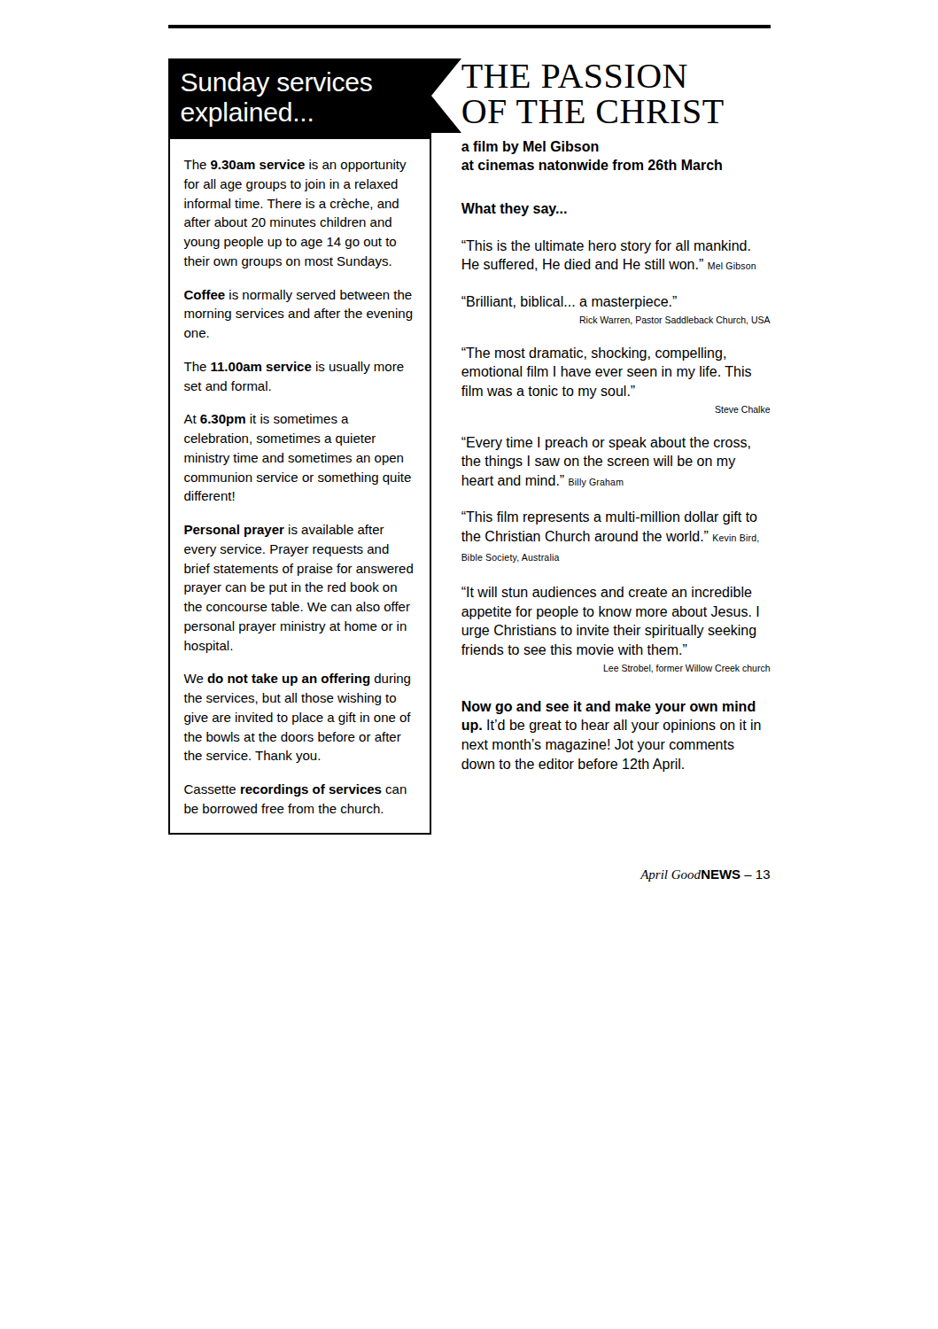Sunday services
explained...
The 9.30am service is an opportunity for all age groups to join in a relaxed informal time. There is a crèche, and after about 20 minutes children and young people up to age 14 go out to their own groups on most Sundays.
Coffee is normally served between the morning services and after the evening one.
The 11.00am service is usually more set and formal.
At 6.30pm it is sometimes a celebration, sometimes a quieter ministry time and sometimes an open communion service or something quite different!
Personal prayer is available after every service. Prayer requests and brief statements of praise for answered prayer can be put in the red book on the concourse table. We can also offer personal prayer ministry at home or in hospital.
We do not take up an offering during the services, but all those wishing to give are invited to place a gift in one of the bowls at the doors before or after the service. Thank you.
Cassette recordings of services can be borrowed free from the church.
THE PASSION
OF THE CHRIST
a film by Mel Gibson
at cinemas natonwide from 26th March
What they say...
“This is the ultimate hero story for all mankind. He suffered, He died and He still won.” Mel Gibson
“Brilliant, biblical... a masterpiece.” Rick Warren, Pastor Saddleback Church, USA
“The most dramatic, shocking, compelling, emotional film I have ever seen in my life. This film was a tonic to my soul.” Steve Chalke
“Every time I preach or speak about the cross, the things I saw on the screen will be on my heart and mind.” Billy Graham
“This film represents a multi-million dollar gift to the Christian Church around the world.” Kevin Bird, Bible Society, Australia
“It will stun audiences and create an incredible appetite for people to know more about Jesus. I urge Christians to invite their spiritually seeking friends to see this movie with them.” Lee Strobel, former Willow Creek church
Now go and see it and make your own mind up. It’d be great to hear all your opinions on it in next month’s magazine! Jot your comments down to the editor before 12th April.
April Good NEWS – 13